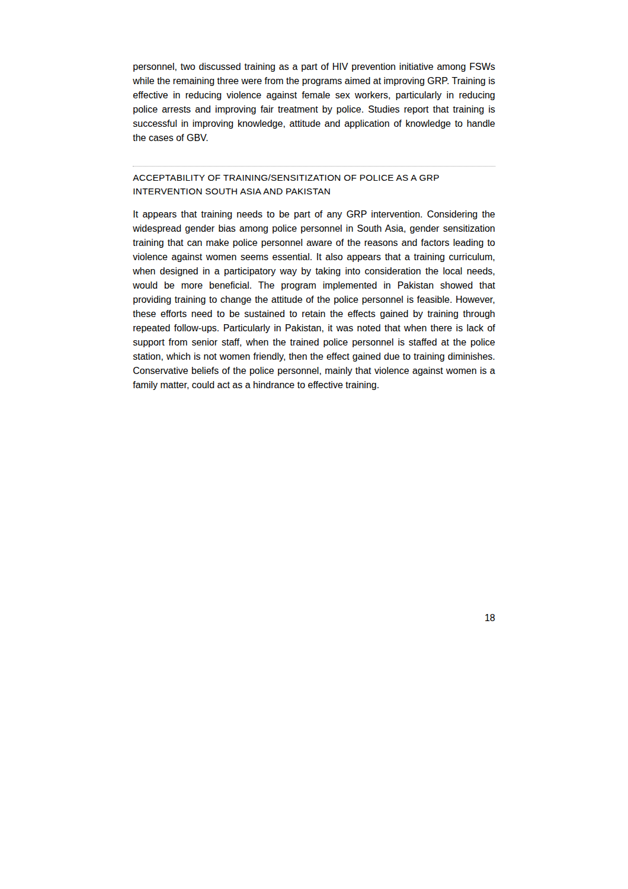personnel, two discussed training as a part of HIV prevention initiative among FSWs while the remaining three were from the programs aimed at improving GRP. Training is effective in reducing violence against female sex workers, particularly in reducing police arrests and improving fair treatment by police. Studies report that training is successful in improving knowledge, attitude and application of knowledge to handle the cases of GBV.
ACCEPTABILITY OF TRAINING/SENSITIZATION OF POLICE AS A GRP INTERVENTION SOUTH ASIA AND PAKISTAN
It appears that training needs to be part of any GRP intervention. Considering the widespread gender bias among police personnel in South Asia, gender sensitization training that can make police personnel aware of the reasons and factors leading to violence against women seems essential. It also appears that a training curriculum, when designed in a participatory way by taking into consideration the local needs, would be more beneficial. The program implemented in Pakistan showed that providing training to change the attitude of the police personnel is feasible. However, these efforts need to be sustained to retain the effects gained by training through repeated follow-ups. Particularly in Pakistan, it was noted that when there is lack of support from senior staff, when the trained police personnel is staffed at the police station, which is not women friendly, then the effect gained due to training diminishes. Conservative beliefs of the police personnel, mainly that violence against women is a family matter, could act as a hindrance to effective training.
18